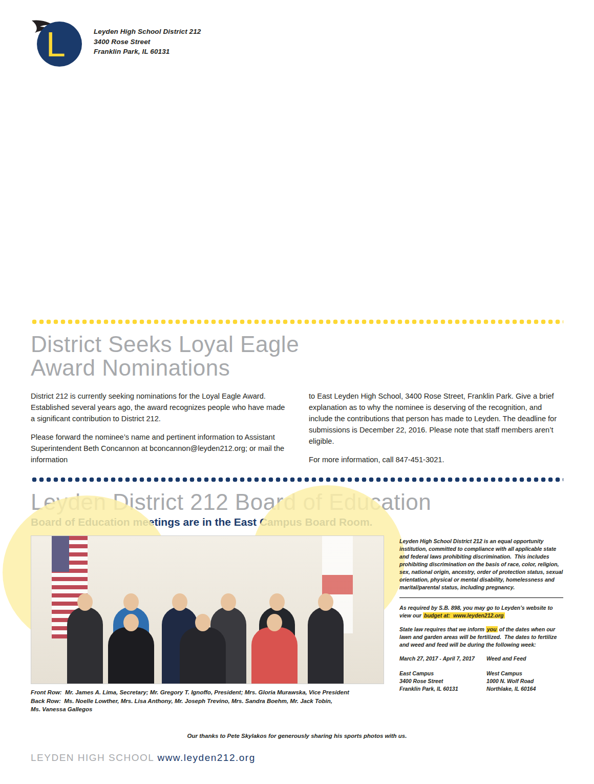L
Leyden High School District 212
3400 Rose Street
Franklin Park, IL 60131
District Seeks Loyal Eagle
Award Nominations
District 212 is currently seeking nominations for the Loyal Eagle Award. Established several years ago, the award recognizes people who have made a significant contribution to District 212.
Please forward the nominee’s name and pertinent information to Assistant Superintendent Beth Concannon at bconcannon@leyden212.org; or mail the information
to East Leyden High School, 3400 Rose Street, Franklin Park. Give a brief explanation as to why the nominee is deserving of the recognition, and include the contributions that person has made to Leyden. The deadline for submissions is December 22, 2016. Please note that staff members aren’t eligible.
For more information, call 847-451-3021.
Leyden District 212 Board of Education
Board of Education meetings are in the East Campus Board Room.
Front Row: Mr. James A. Lima, Secretary; Mr. Gregory T. Ignoffo, President; Mrs. Gloria Murawska, Vice President
Back Row: Ms. Noelle Lowther, Mrs. Lisa Anthony, Mr. Joseph Trevino, Mrs. Sandra Boehm, Mr. Jack Tobin,
Ms. Vanessa Gallegos
Leyden High School District 212 is an equal opportunity institution, committed to compliance with all applicable state and federal laws prohibiting discrimination. This includes prohibiting discrimination on the basis of race, color, religion, sex, national origin, ancestry, order of protection status, sexual orientation, physical or mental disability, homelessness and marital/parental status, including pregnancy.
As required by S.B. 898, you may go to Leyden’s website to view our budget at: www.leyden212.org
State law requires that we inform you of the dates when our lawn and garden areas will be fertilized. The dates to fertilize and weed and feed will be during the following week:
March 27, 2017 - April 7, 2017
Weed and Feed
East Campus
3400 Rose Street
Franklin Park, IL 60131
West Campus
1000 N. Wolf Road
Northlake, IL 60164
Our thanks to Pete Skylakos for generously sharing his sports photos with us.
LEYDEN HIGH SCHOOL www.leyden212.org